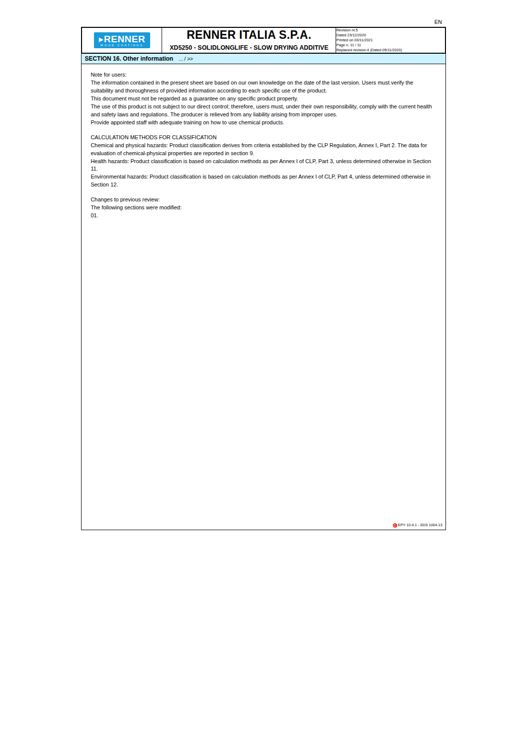EN
| RENNER WOOD COATINGS | RENNER ITALIA S.P.A. XD5250 - SOLIDLONGLIFE - SLOW DRYING ADDITIVE | Revision nr.5 Dated 23/12/2020 Printed on 03/11/2021 Page n. 11 / 11 Replaced revision:4 (Dated 05/11/2020) |
SECTION 16. Other information ... / >>
Note for users:
The information contained in the present sheet are based on our own knowledge on the date of the last version. Users must verify the suitability and thoroughness of provided information according to each specific use of the product.
This document must not be regarded as a guarantee on any specific product property.
The use of this product is not subject to our direct control; therefore, users must, under their own responsibility, comply with the current health and safety laws and regulations. The producer is relieved from any liability arising from improper uses.
Provide appointed staff with adequate training on how to use chemical products.
CALCULATION METHODS FOR CLASSIFICATION
Chemical and physical hazards: Product classification derives from criteria established by the CLP Regulation, Annex I, Part 2. The data for evaluation of chemical-physical properties are reported in section 9.
Health hazards: Product classification is based on calculation methods as per Annex I of CLP, Part 3, unless determined otherwise in Section 11.
Environmental hazards: Product classification is based on calculation methods as per Annex I of CLP, Part 4, unless determined otherwise in Section 12.
Changes to previous review:
The following sections were modified:
01.
CEPY 10.4.1 - SDS 1004.13